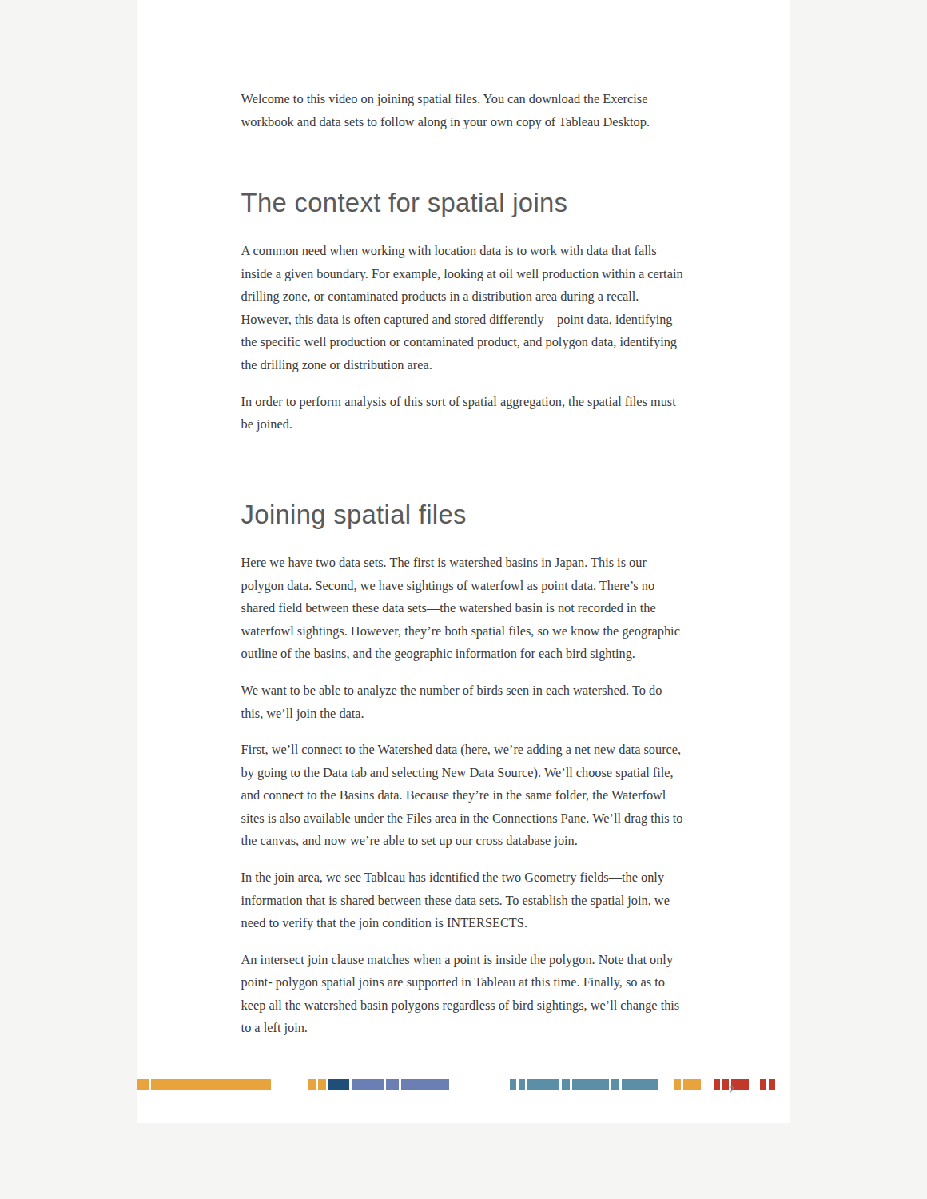Welcome to this video on joining spatial files. You can download the Exercise workbook and data sets to follow along in your own copy of Tableau Desktop.
The context for spatial joins
A common need when working with location data is to work with data that falls inside a given boundary. For example, looking at oil well production within a certain drilling zone, or contaminated products in a distribution area during a recall. However, this data is often captured and stored differently—point data, identifying the specific well production or contaminated product, and polygon data, identifying the drilling zone or distribution area.
In order to perform analysis of this sort of spatial aggregation, the spatial files must be joined.
Joining spatial files
Here we have two data sets. The first is watershed basins in Japan. This is our polygon data. Second, we have sightings of waterfowl as point data. There’s no shared field between these data sets—the watershed basin is not recorded in the waterfowl sightings. However, they’re both spatial files, so we know the geographic outline of the basins, and the geographic information for each bird sighting.
We want to be able to analyze the number of birds seen in each watershed. To do this, we’ll join the data.
First, we’ll connect to the Watershed data (here, we’re adding a net new data source, by going to the Data tab and selecting New Data Source). We’ll choose spatial file, and connect to the Basins data. Because they’re in the same folder, the Waterfowl sites is also available under the Files area in the Connections Pane. We’ll drag this to the canvas, and now we’re able to set up our cross database join.
In the join area, we see Tableau has identified the two Geometry fields—the only information that is shared between these data sets. To establish the spatial join, we need to verify that the join condition is INTERSECTS.
An intersect join clause matches when a point is inside the polygon. Note that only point- polygon spatial joins are supported in Tableau at this time. Finally, so as to keep all the watershed basin polygons regardless of bird sightings, we’ll change this to a left join.
2